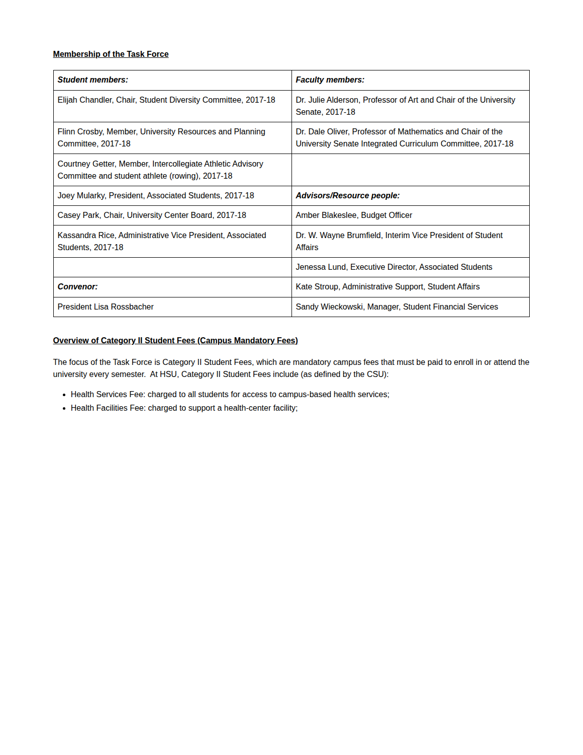Membership of the Task Force
| Student members: | Faculty members: |
| Elijah Chandler, Chair, Student Diversity Committee, 2017-18 | Dr. Julie Alderson, Professor of Art and Chair of the University Senate, 2017-18 |
| Flinn Crosby, Member, University Resources and Planning Committee, 2017-18 | Dr. Dale Oliver, Professor of Mathematics and Chair of the University Senate Integrated Curriculum Committee, 2017-18 |
| Courtney Getter, Member, Intercollegiate Athletic Advisory Committee and student athlete (rowing), 2017-18 | |
| Joey Mularky, President, Associated Students, 2017-18 | Advisors/Resource people: |
| Casey Park, Chair, University Center Board, 2017-18 | Amber Blakeslee, Budget Officer |
| Kassandra Rice, Administrative Vice President, Associated Students, 2017-18 | Dr. W. Wayne Brumfield, Interim Vice President of Student Affairs |
| | Jenessa Lund, Executive Director, Associated Students |
| Convenor: | Kate Stroup, Administrative Support, Student Affairs |
| President Lisa Rossbacher | Sandy Wieckowski, Manager, Student Financial Services |
Overview of Category II Student Fees (Campus Mandatory Fees)
The focus of the Task Force is Category II Student Fees, which are mandatory campus fees that must be paid to enroll in or attend the university every semester. At HSU, Category II Student Fees include (as defined by the CSU):
Health Services Fee: charged to all students for access to campus-based health services;
Health Facilities Fee: charged to support a health-center facility;